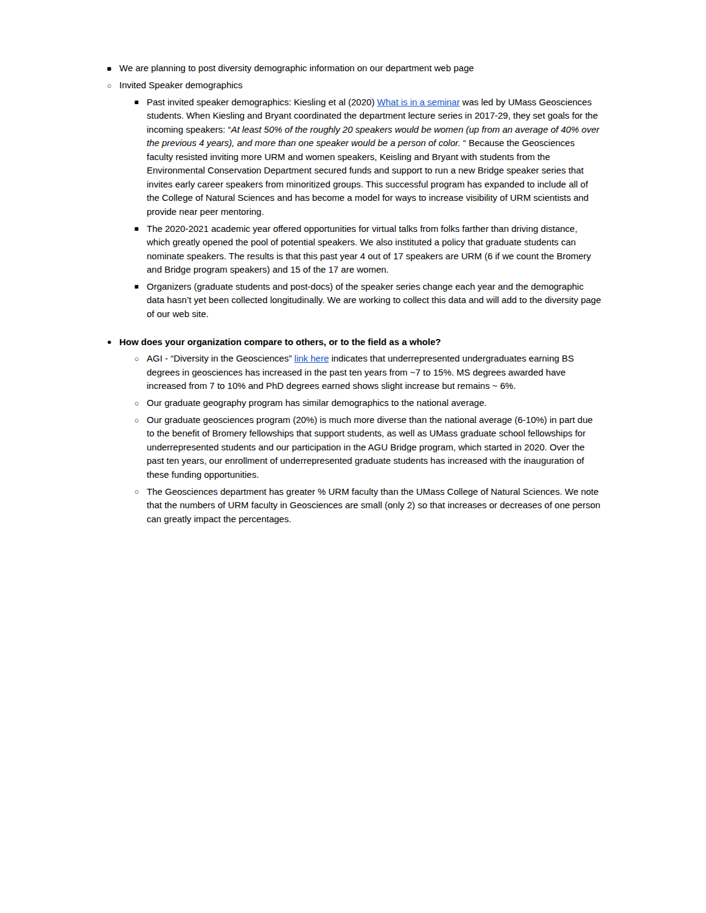We are planning to post diversity demographic information on our department web page
Invited Speaker demographics
Past invited speaker demographics: Kiesling et al (2020) What is in a seminar was led by UMass Geosciences students. When Kiesling and Bryant coordinated the department lecture series in 2017-29, they set goals for the incoming speakers: “At least 50% of the roughly 20 speakers would be women (up from an average of 40% over the previous 4 years), and more than one speaker would be a person of color. “ Because the Geosciences faculty resisted inviting more URM and women speakers, Keisling and Bryant with students from the Environmental Conservation Department secured funds and support to run a new Bridge speaker series that invites early career speakers from minoritized groups. This successful program has expanded to include all of the College of Natural Sciences and has become a model for ways to increase visibility of URM scientists and provide near peer mentoring.
The 2020-2021 academic year offered opportunities for virtual talks from folks farther than driving distance, which greatly opened the pool of potential speakers. We also instituted a policy that graduate students can nominate speakers. The results is that this past year 4 out of 17 speakers are URM (6 if we count the Bromery and Bridge program speakers) and 15 of the 17 are women.
Organizers (graduate students and post-docs) of the speaker series change each year and the demographic data hasn’t yet been collected longitudinally. We are working to collect this data and will add to the diversity page of our web site.
How does your organization compare to others, or to the field as a whole?
AGI - “Diversity in the Geosciences” link here indicates that underrepresented undergraduates earning BS degrees in geosciences has increased in the past ten years from ~7 to 15%. MS degrees awarded have increased from 7 to 10% and PhD degrees earned shows slight increase but remains ~ 6%.
Our graduate geography program has similar demographics to the national average.
Our graduate geosciences program (20%) is much more diverse than the national average (6-10%) in part due to the benefit of Bromery fellowships that support students, as well as UMass graduate school fellowships for underrepresented students and our participation in the AGU Bridge program, which started in 2020. Over the past ten years, our enrollment of underrepresented graduate students has increased with the inauguration of these funding opportunities.
The Geosciences department has greater % URM faculty than the UMass College of Natural Sciences. We note that the numbers of URM faculty in Geosciences are small (only 2) so that increases or decreases of one person can greatly impact the percentages.